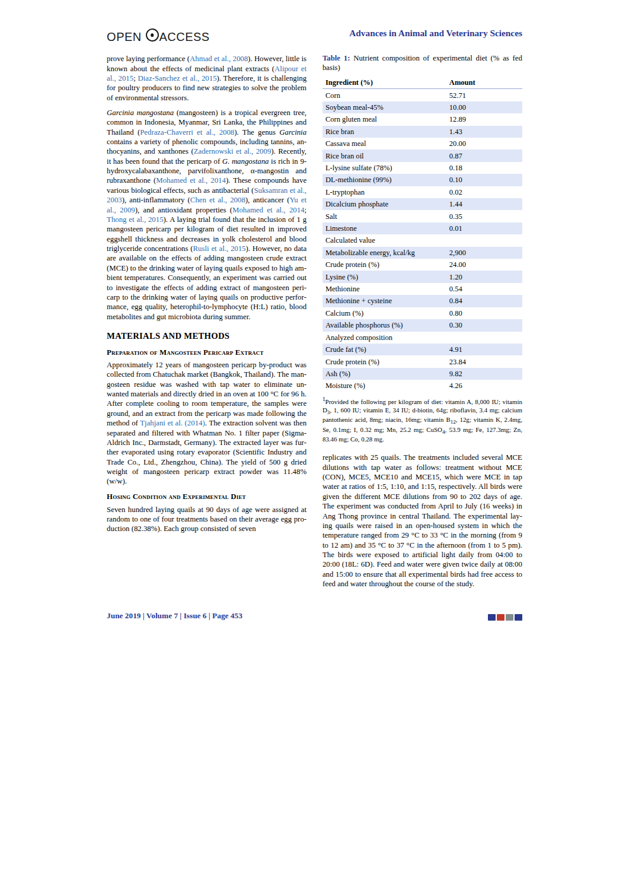OPEN ACCESS
Advances in Animal and Veterinary Sciences
prove laying performance (Ahmad et al., 2008). However, little is known about the effects of medicinal plant extracts (Alipour et al., 2015; Diaz-Sanchez et al., 2015). Therefore, it is challenging for poultry producers to find new strategies to solve the problem of environmental stressors.
Garcinia mangostana (mangosteen) is a tropical evergreen tree, common in Indonesia, Myanmar, Sri Lanka, the Philippines and Thailand (Pedraza-Chaverri et al., 2008). The genus Garcinia contains a variety of phenolic compounds, including tannins, anthocyanins, and xanthones (Zadernowski et al., 2009). Recently, it has been found that the pericarp of G. mangostana is rich in 9-hydroxycalabaxanthone, parvifolixanthone, α-mangostin and rubraxanthone (Mohamed et al., 2014). These compounds have various biological effects, such as antibacterial (Suksamran et al., 2003), anti-inflammatory (Chen et al., 2008), anticancer (Yu et al., 2009), and antioxidant properties (Mohamed et al., 2014; Thong et al., 2015). A laying trial found that the inclusion of 1 g mangosteen pericarp per kilogram of diet resulted in improved eggshell thickness and decreases in yolk cholesterol and blood triglyceride concentrations (Rusli et al., 2015). However, no data are available on the effects of adding mangosteen crude extract (MCE) to the drinking water of laying quails exposed to high ambient temperatures. Consequently, an experiment was carried out to investigate the effects of adding extract of mangosteen pericarp to the drinking water of laying quails on productive performance, egg quality, heterophil-to-lymphocyte (H:L) ratio, blood metabolites and gut microbiota during summer.
MATERIALS AND METHODS
Preparation of Mangosteen Pericarp Extract
Approximately 12 years of mangosteen pericarp by-product was collected from Chatuchak market (Bangkok, Thailand). The mangosteen residue was washed with tap water to eliminate unwanted materials and directly dried in an oven at 100 °C for 96 h. After complete cooling to room temperature, the samples were ground, and an extract from the pericarp was made following the method of Tjahjani et al. (2014). The extraction solvent was then separated and filtered with Whatman No. 1 filter paper (Sigma-Aldrich Inc., Darmstadt, Germany). The extracted layer was further evaporated using rotary evaporator (Scientific Industry and Trade Co., Ltd., Zhengzhou, China). The yield of 500 g dried weight of mangosteen pericarp extract powder was 11.48% (w/w).
Hosing Condition and Experimental Diet
Seven hundred laying quails at 90 days of age were assigned at random to one of four treatments based on their average egg production (82.38%). Each group consisted of seven
Table 1: Nutrient composition of experimental diet (% as fed basis)
| Ingredient (%) | Amount |
| --- | --- |
| Corn | 52.71 |
| Soybean meal-45% | 10.00 |
| Corn gluten meal | 12.89 |
| Rice bran | 1.43 |
| Cassava meal | 20.00 |
| Rice bran oil | 0.87 |
| L-lysine sulfate (78%) | 0.18 |
| DL-methionine (99%) | 0.10 |
| L-tryptophan | 0.02 |
| Dicalcium phosphate | 1.44 |
| Salt | 0.35 |
| Limestone | 0.01 |
| Calculated value | |
| Metabolizable energy, kcal/kg | 2,900 |
| Crude protein (%) | 24.00 |
| Lysine (%) | 1.20 |
| Methionine | 0.54 |
| Methionine + cysteine | 0.84 |
| Calcium (%) | 0.80 |
| Available phosphorus (%) | 0.30 |
| Analyzed composition | |
| Crude fat (%) | 4.91 |
| Crude protein (%) | 23.84 |
| Ash (%) | 9.82 |
| Moisture (%) | 4.26 |
1Provided the following per kilogram of diet: vitamin A, 8,000 IU; vitamin D3, 1, 600 IU; vitamin E, 34 IU; d-biotin, 64g; riboflavin, 3.4 mg; calcium pantothenic acid, 8mg; niacin, 16mg; vitamin B12, 12g; vitamin K, 2.4mg, Se, 0.1mg; I, 0.32 mg; Mn, 25.2 mg; CuSO4, 53.9 mg; Fe, 127.3mg; Zn, 83.46 mg; Co, 0.28 mg.
replicates with 25 quails. The treatments included several MCE dilutions with tap water as follows: treatment without MCE (CON), MCE5, MCE10 and MCE15, which were MCE in tap water at ratios of 1:5, 1:10, and 1:15, respectively. All birds were given the different MCE dilutions from 90 to 202 days of age. The experiment was conducted from April to July (16 weeks) in Ang Thong province in central Thailand. The experimental laying quails were raised in an open-housed system in which the temperature ranged from 29 °C to 33 °C in the morning (from 9 to 12 am) and 35 °C to 37 °C in the afternoon (from 1 to 5 pm). The birds were exposed to artificial light daily from 04:00 to 20:00 (18L: 6D). Feed and water were given twice daily at 08:00 and 15:00 to ensure that all experimental birds had free access to feed and water throughout the course of the study.
June 2019 | Volume 7 | Issue 6 | Page 453